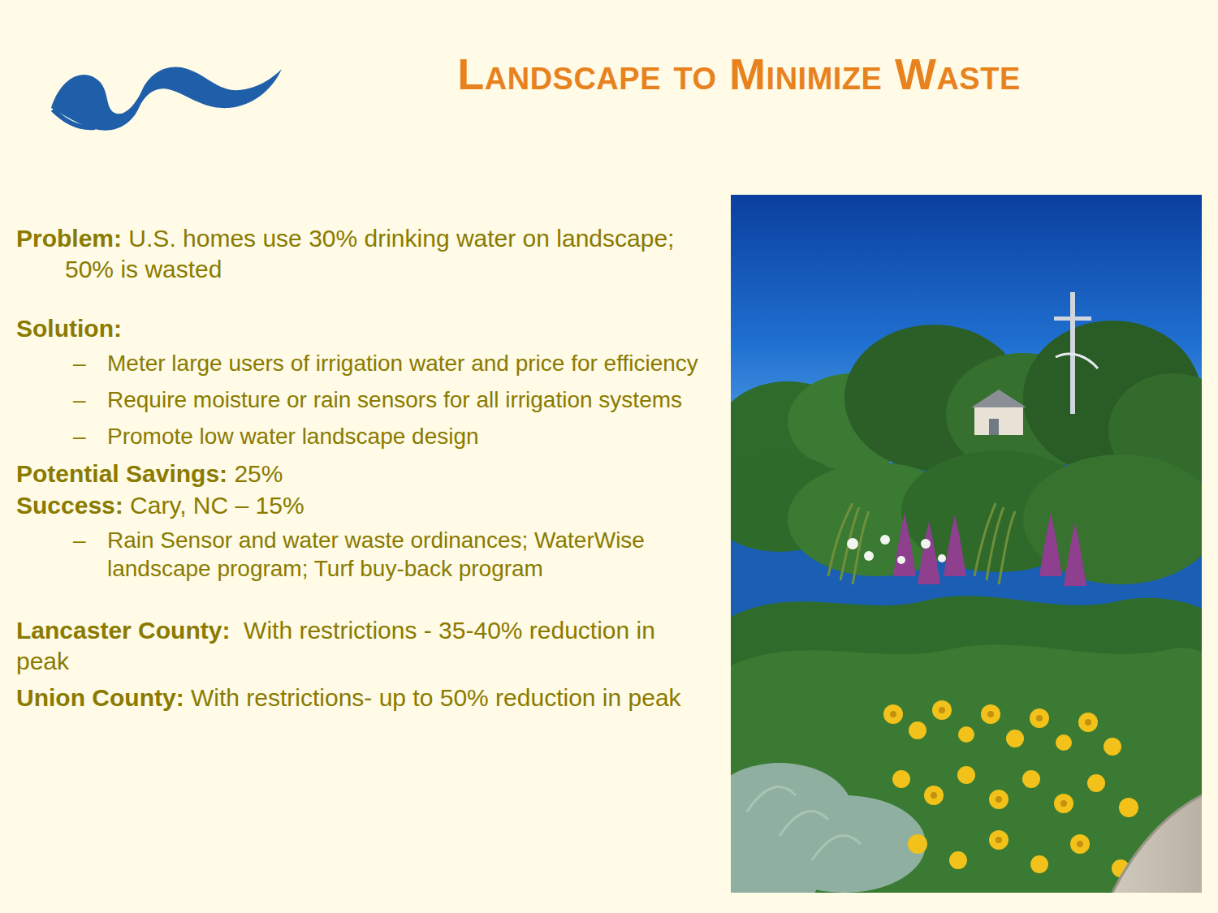Landscape to Minimize Waste
Problem: U.S. homes use 30% drinking water on landscape; 50% is wasted
Solution:
Meter large users of irrigation water and price for efficiency
Require moisture or rain sensors for all irrigation systems
Promote low water landscape design
Potential Savings: 25%
Success: Cary, NC – 15%
Rain Sensor and water waste ordinances; WaterWise landscape program; Turf buy-back program
Lancaster County: With restrictions - 35-40% reduction in peak
Union County: With restrictions- up to 50% reduction in peak